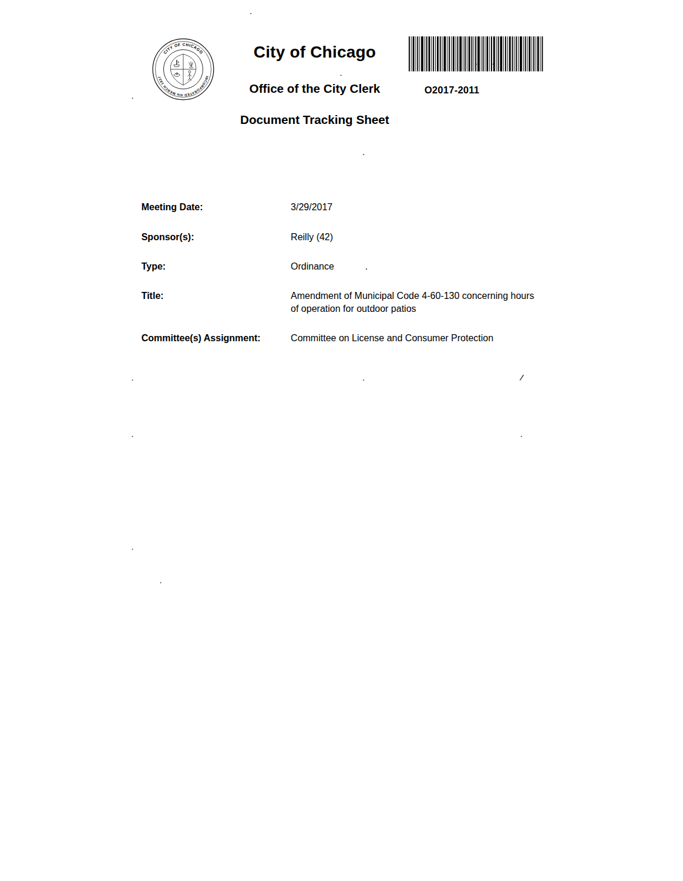. . . . . . . . / . . . .
CITY OF CHICAGO INCORPORATED 4th MARCH 1837
City of Chicago
Office of the City Clerk
Document Tracking Sheet
O2017-2011
Meeting Date:
3/29/2017
Sponsor(s):
Reilly (42)
Type:
Ordinance.
Title:
Amendment of Municipal Code 4-60-130 concerning hours of operation for outdoor patios
Committee(s) Assignment:
Committee on License and Consumer Protection